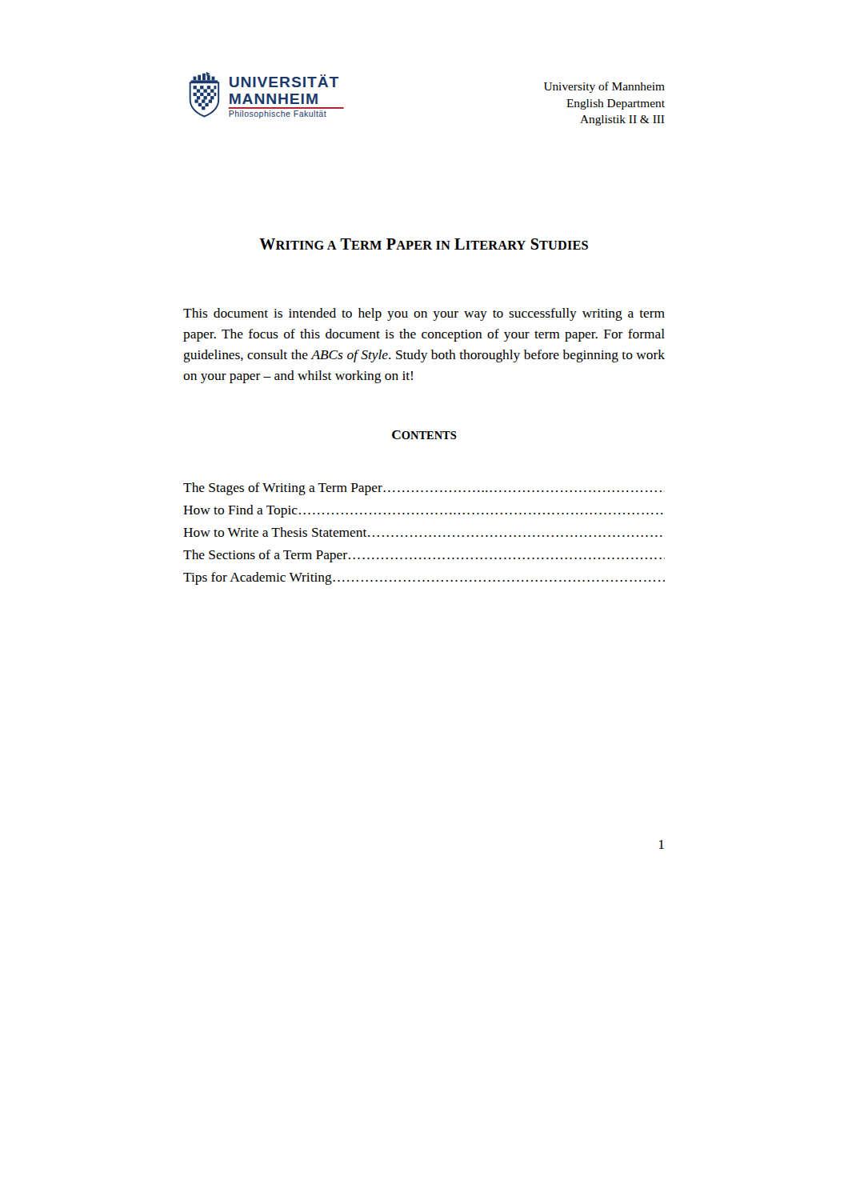UNIVERSITÄT MANNHEIM Philosophische Fakultät
University of Mannheim
English Department
Anglistik II & III
WRITING A TERM PAPER IN LITERARY STUDIES
This document is intended to help you on your way to successfully writing a term paper. The focus of this document is the conception of your term paper. For formal guidelines, consult the ABCs of Style. Study both thoroughly before beginning to work on your paper – and whilst working on it!
CONTENTS
The Stages of Writing a Term Paper…………………..……………………………………02
How to Find a Topic…………………………….…………………………………………...... 03
How to Write a Thesis Statement…………………………………………………………...…07
The Sections of a Term Paper……………………………………………………………..... 09
Tips for Academic Writing…………………………………………………………………12
1